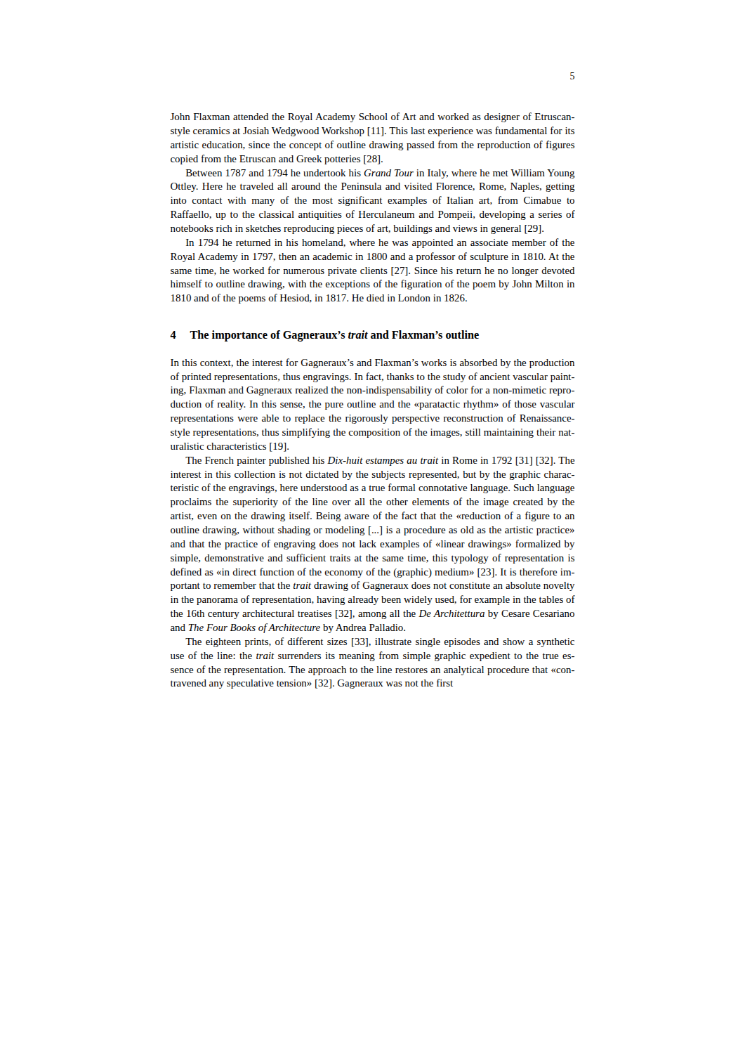5
John Flaxman attended the Royal Academy School of Art and worked as designer of Etruscan-style ceramics at Josiah Wedgwood Workshop [11]. This last experience was fundamental for its artistic education, since the concept of outline drawing passed from the reproduction of figures copied from the Etruscan and Greek potteries [28].
Between 1787 and 1794 he undertook his Grand Tour in Italy, where he met William Young Ottley. Here he traveled all around the Peninsula and visited Florence, Rome, Naples, getting into contact with many of the most significant examples of Italian art, from Cimabue to Raffaello, up to the classical antiquities of Herculaneum and Pompeii, developing a series of notebooks rich in sketches reproducing pieces of art, buildings and views in general [29].
In 1794 he returned in his homeland, where he was appointed an associate member of the Royal Academy in 1797, then an academic in 1800 and a professor of sculpture in 1810. At the same time, he worked for numerous private clients [27]. Since his return he no longer devoted himself to outline drawing, with the exceptions of the figuration of the poem by John Milton in 1810 and of the poems of Hesiod, in 1817. He died in London in 1826.
4 The importance of Gagneraux’s trait and Flaxman’s outline
In this context, the interest for Gagneraux’s and Flaxman’s works is absorbed by the production of printed representations, thus engravings. In fact, thanks to the study of ancient vascular painting, Flaxman and Gagneraux realized the non-indispensability of color for a non-mimetic reproduction of reality. In this sense, the pure outline and the «paratactic rhythm» of those vascular representations were able to replace the rigorously perspective reconstruction of Renaissance-style representations, thus simplifying the composition of the images, still maintaining their naturalistic characteristics [19].
The French painter published his Dix-huit estampes au trait in Rome in 1792 [31] [32]. The interest in this collection is not dictated by the subjects represented, but by the graphic characteristic of the engravings, here understood as a true formal connotative language. Such language proclaims the superiority of the line over all the other elements of the image created by the artist, even on the drawing itself. Being aware of the fact that the «reduction of a figure to an outline drawing, without shading or modeling [...] is a procedure as old as the artistic practice» and that the practice of engraving does not lack examples of «linear drawings» formalized by simple, demonstrative and sufficient traits at the same time, this typology of representation is defined as «in direct function of the economy of the (graphic) medium» [23]. It is therefore important to remember that the trait drawing of Gagneraux does not constitute an absolute novelty in the panorama of representation, having already been widely used, for example in the tables of the 16th century architectural treatises [32], among all the De Architettura by Cesare Cesariano and The Four Books of Architecture by Andrea Palladio.
The eighteen prints, of different sizes [33], illustrate single episodes and show a synthetic use of the line: the trait surrenders its meaning from simple graphic expedient to the true essence of the representation. The approach to the line restores an analytical procedure that «contravened any speculative tension» [32]. Gagneraux was not the first